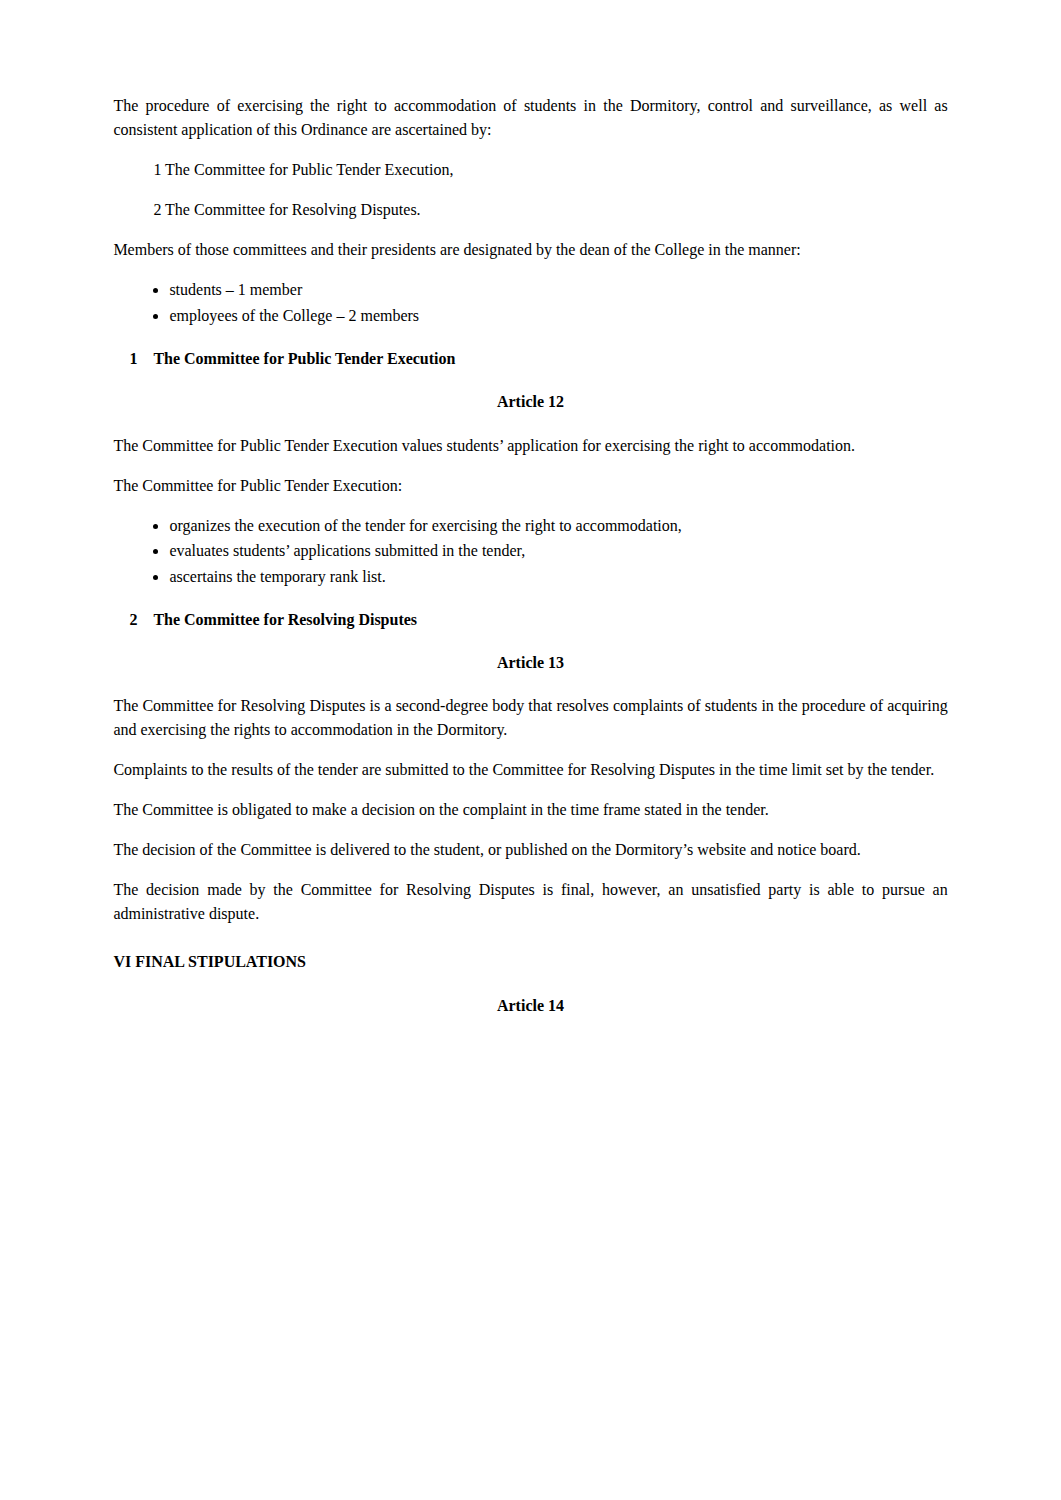The procedure of exercising the right to accommodation of students in the Dormitory, control and surveillance, as well as consistent application of this Ordinance are ascertained by:
1 The Committee for Public Tender Execution,
2 The Committee for Resolving Disputes.
Members of those committees and their presidents are designated by the dean of the College in the manner:
students – 1 member
employees of the College – 2 members
1 The Committee for Public Tender Execution
Article 12
The Committee for Public Tender Execution values students’ application for exercising the right to accommodation.
The Committee for Public Tender Execution:
organizes the execution of the tender for exercising the right to accommodation,
evaluates students’ applications submitted in the tender,
ascertains the temporary rank list.
2 The Committee for Resolving Disputes
Article 13
The Committee for Resolving Disputes is a second-degree body that resolves complaints of students in the procedure of acquiring and exercising the rights to accommodation in the Dormitory.
Complaints to the results of the tender are submitted to the Committee for Resolving Disputes in the time limit set by the tender.
The Committee is obligated to make a decision on the complaint in the time frame stated in the tender.
The decision of the Committee is delivered to the student, or published on the Dormitory’s website and notice board.
The decision made by the Committee for Resolving Disputes is final, however, an unsatisfied party is able to pursue an administrative dispute.
VI FINAL STIPULATIONS
Article 14